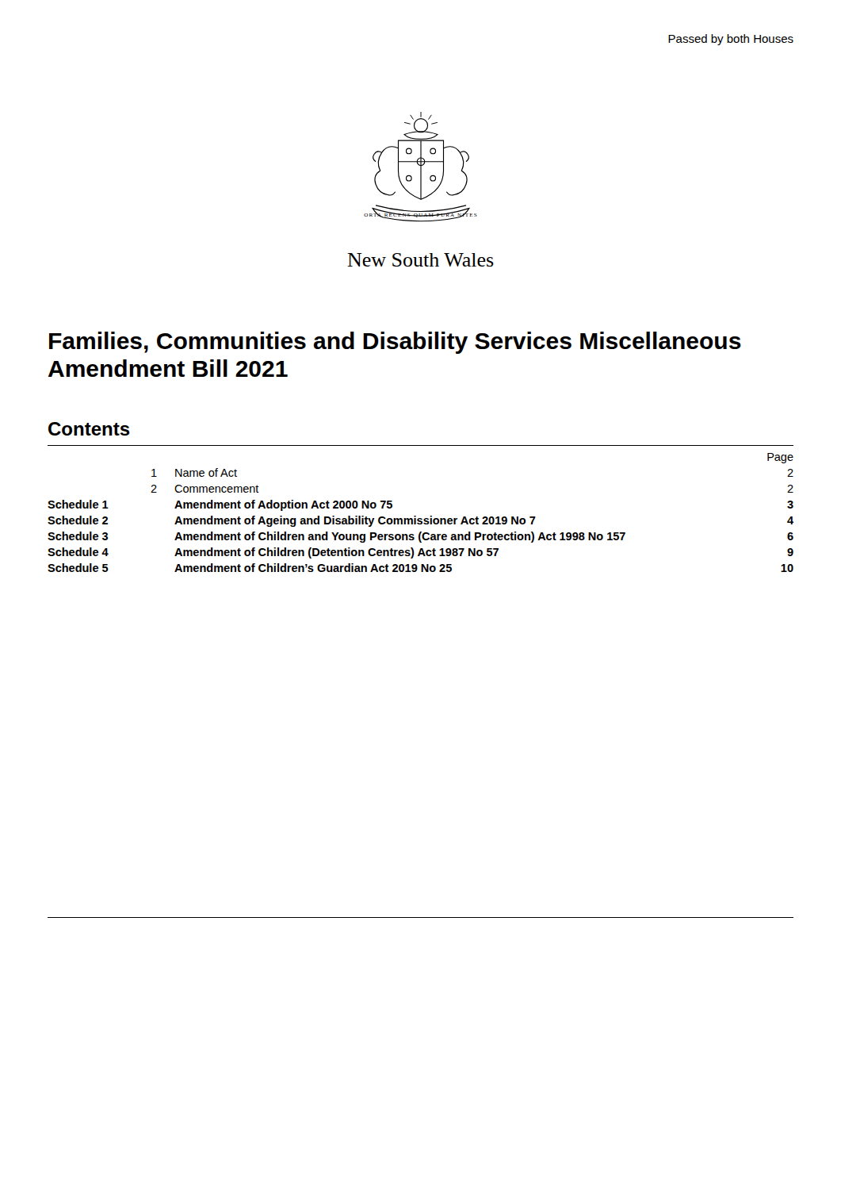Passed by both Houses
ORTA RECENS QUAM PURA NITES
New South Wales
Families, Communities and Disability Services Miscellaneous Amendment Bill 2021
Contents
| | Page |
| | 1 | Name of Act | 2 |
| | 2 | Commencement | 2 |
| Schedule 1 | | Amendment of Adoption Act 2000 No 75 | 3 |
| Schedule 2 | | Amendment of Ageing and Disability Commissioner Act 2019 No 7 | 4 |
| Schedule 3 | | Amendment of Children and Young Persons (Care and Protection) Act 1998 No 157 | 6 |
| Schedule 4 | | Amendment of Children (Detention Centres) Act 1987 No 57 | 9 |
| Schedule 5 | | Amendment of Children’s Guardian Act 2019 No 25 | 10 |